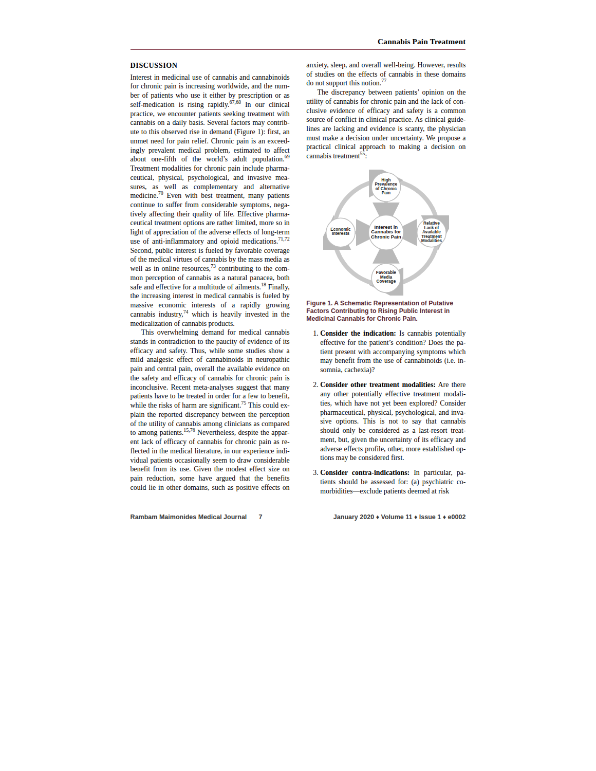Cannabis Pain Treatment
Discussion
Interest in medicinal use of cannabis and cannabinoids for chronic pain is increasing worldwide, and the number of patients who use it either by prescription or as self-medication is rising rapidly.67,68 In our clinical practice, we encounter patients seeking treatment with cannabis on a daily basis. Several factors may contribute to this observed rise in demand (Figure 1): first, an unmet need for pain relief. Chronic pain is an exceedingly prevalent medical problem, estimated to affect about one-fifth of the world’s adult population.69 Treatment modalities for chronic pain include pharmaceutical, physical, psychological, and invasive measures, as well as complementary and alternative medicine.70 Even with best treatment, many patients continue to suffer from considerable symptoms, negatively affecting their quality of life. Effective pharmaceutical treatment options are rather limited, more so in light of appreciation of the adverse effects of long-term use of anti-inflammatory and opioid medications.71,72 Second, public interest is fueled by favorable coverage of the medical virtues of cannabis by the mass media as well as in online resources,73 contributing to the common perception of cannabis as a natural panacea, both safe and effective for a multitude of ailments.18 Finally, the increasing interest in medical cannabis is fueled by massive economic interests of a rapidly growing cannabis industry,74 which is heavily invested in the medicalization of cannabis products.
This overwhelming demand for medical cannabis stands in contradiction to the paucity of evidence of its efficacy and safety. Thus, while some studies show a mild analgesic effect of cannabinoids in neuropathic pain and central pain, overall the available evidence on the safety and efficacy of cannabis for chronic pain is inconclusive. Recent meta-analyses suggest that many patients have to be treated in order for a few to benefit, while the risks of harm are significant.75 This could explain the reported discrepancy between the perception of the utility of cannabis among clinicians as compared to among patients.15,76 Nevertheless, despite the apparent lack of efficacy of cannabis for chronic pain as reflected in the medical literature, in our experience individual patients occasionally seem to draw considerable benefit from its use. Given the modest effect size on pain reduction, some have argued that the benefits could lie in other domains, such as positive effects on anxiety, sleep, and overall well-being. However, results of studies on the effects of cannabis in these domains do not support this notion.77
The discrepancy between patients’ opinion on the utility of cannabis for chronic pain and the lack of conclusive evidence of efficacy and safety is a common source of conflict in clinical practice. As clinical guidelines are lacking and evidence is scanty, the physician must make a decision under uncertainty. We propose a practical clinical approach to making a decision on cannabis treatment55:
High Prevalence of Chronic Pain Relative Lack of Available Treatment Modalities Favorable Media Coverage Economic Interests Interest in Cannabis for Chronic Pain
Figure 1. A Schematic Representation of Putative Factors Contributing to Rising Public Interest in Medicinal Cannabis for Chronic Pain.
Consider the indication: Is cannabis potentially effective for the patient’s condition? Does the patient present with accompanying symptoms which may benefit from the use of cannabinoids (i.e. insomnia, cachexia)?
Consider other treatment modalities: Are there any other potentially effective treatment modalities, which have not yet been explored? Consider pharmaceutical, physical, psychological, and invasive options. This is not to say that cannabis should only be considered as a last-resort treatment, but, given the uncertainty of its efficacy and adverse effects profile, other, more established options may be considered first.
Consider contra-indications: In particular, patients should be assessed for: (a) psychiatric comorbidities—exclude patients deemed at risk
Rambam Maimonides Medical Journal
7
January 2020 ♦ Volume 11 ♦ Issue 1 ♦ e0002